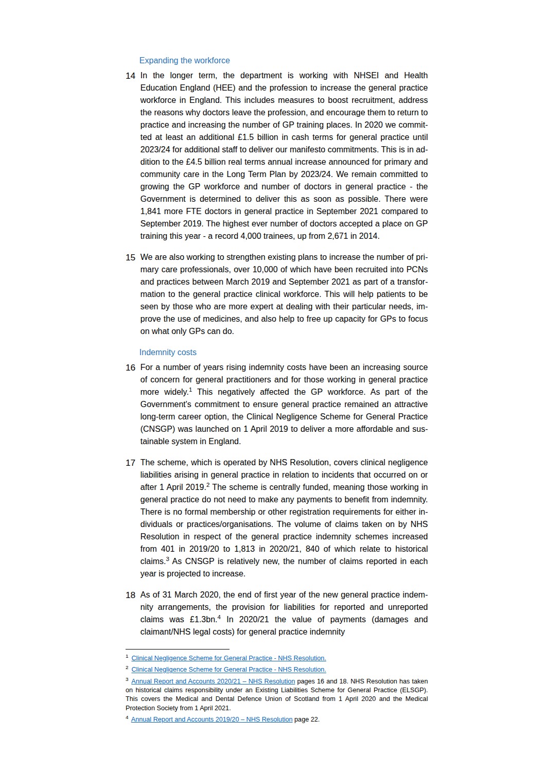Expanding the workforce
14
In the longer term, the department is working with NHSEI and Health Education England (HEE) and the profession to increase the general practice workforce in England. This includes measures to boost recruitment, address the reasons why doctors leave the profession, and encourage them to return to practice and increasing the number of GP training places. In 2020 we committed at least an additional £1.5 billion in cash terms for general practice until 2023/24 for additional staff to deliver our manifesto commitments. This is in addition to the £4.5 billion real terms annual increase announced for primary and community care in the Long Term Plan by 2023/24. We remain committed to growing the GP workforce and number of doctors in general practice - the Government is determined to deliver this as soon as possible. There were 1,841 more FTE doctors in general practice in September 2021 compared to September 2019. The highest ever number of doctors accepted a place on GP training this year - a record 4,000 trainees, up from 2,671 in 2014.
15
We are also working to strengthen existing plans to increase the number of primary care professionals, over 10,000 of which have been recruited into PCNs and practices between March 2019 and September 2021 as part of a transformation to the general practice clinical workforce. This will help patients to be seen by those who are more expert at dealing with their particular needs, improve the use of medicines, and also help to free up capacity for GPs to focus on what only GPs can do.
Indemnity costs
16
For a number of years rising indemnity costs have been an increasing source of concern for general practitioners and for those working in general practice more widely.1 This negatively affected the GP workforce. As part of the Government's commitment to ensure general practice remained an attractive long-term career option, the Clinical Negligence Scheme for General Practice (CNSGP) was launched on 1 April 2019 to deliver a more affordable and sustainable system in England.
17
The scheme, which is operated by NHS Resolution, covers clinical negligence liabilities arising in general practice in relation to incidents that occurred on or after 1 April 2019.2 The scheme is centrally funded, meaning those working in general practice do not need to make any payments to benefit from indemnity. There is no formal membership or other registration requirements for either individuals or practices/organisations. The volume of claims taken on by NHS Resolution in respect of the general practice indemnity schemes increased from 401 in 2019/20 to 1,813 in 2020/21, 840 of which relate to historical claims.3 As CNSGP is relatively new, the number of claims reported in each year is projected to increase.
18
As of 31 March 2020, the end of first year of the new general practice indemnity arrangements, the provision for liabilities for reported and unreported claims was £1.3bn.4 In 2020/21 the value of payments (damages and claimant/NHS legal costs) for general practice indemnity
1 Clinical Negligence Scheme for General Practice - NHS Resolution.
2 Clinical Negligence Scheme for General Practice - NHS Resolution.
3 Annual Report and Accounts 2020/21 – NHS Resolution pages 16 and 18. NHS Resolution has taken on historical claims responsibility under an Existing Liabilities Scheme for General Practice (ELSGP). This covers the Medical and Dental Defence Union of Scotland from 1 April 2020 and the Medical Protection Society from 1 April 2021.
4 Annual Report and Accounts 2019/20 – NHS Resolution page 22.